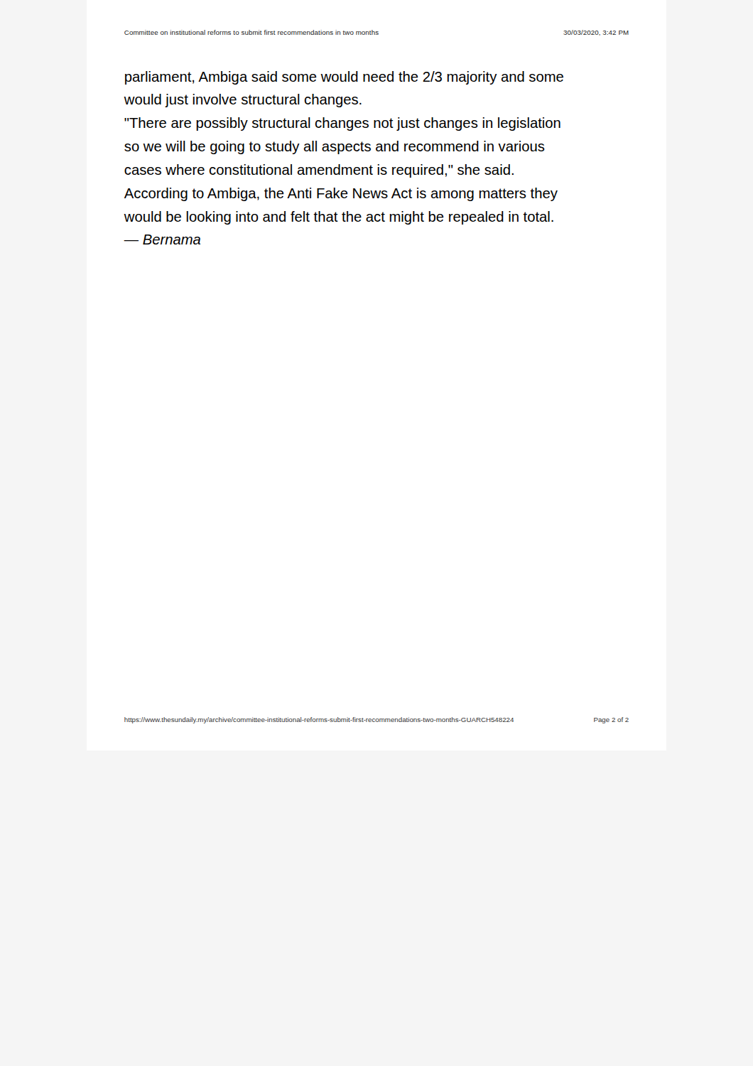Committee on institutional reforms to submit first recommendations in two months
30/03/2020, 3:42 PM
parliament, Ambiga said some would need the 2/3 majority and some would just involve structural changes.
"There are possibly structural changes not just changes in legislation so we will be going to study all aspects and recommend in various cases where constitutional amendment is required," she said.
According to Ambiga, the Anti Fake News Act is among matters they would be looking into and felt that the act might be repealed in total. — Bernama
https://www.thesundaily.my/archive/committee-institutional-reforms-submit-first-recommendations-two-months-GUARCH548224
Page 2 of 2